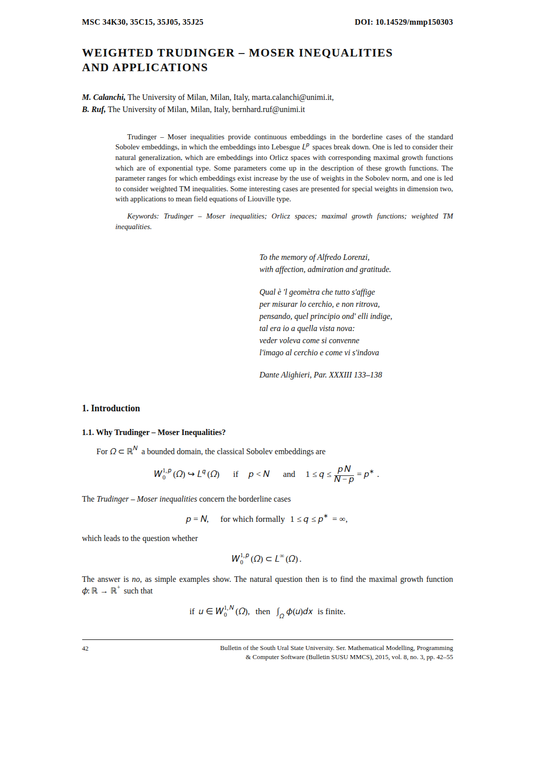MSC 34K30, 35C15, 35J05, 35J25 DOI: 10.14529/mmp150303
Weighted Trudinger – Moser Inequalities
and Applications
M. Calanchi, The University of Milan, Milan, Italy, marta.calanchi@unimi.it,
B. Ruf, The University of Milan, Milan, Italy, bernhard.ruf@unimi.it
Trudinger – Moser inequalities provide continuous embeddings in the borderline cases of the standard Sobolev embeddings, in which the embeddings into Lebesgue Lp spaces break down. One is led to consider their natural generalization, which are embeddings into Orlicz spaces with corresponding maximal growth functions which are of exponential type. Some parameters come up in the description of these growth functions. The parameter ranges for which embeddings exist increase by the use of weights in the Sobolev norm, and one is led to consider weighted TM inequalities. Some interesting cases are presented for special weights in dimension two, with applications to mean field equations of Liouville type.
Keywords: Trudinger – Moser inequalities; Orlicz spaces; maximal growth functions; weighted TM inequalities.
To the memory of Alfredo Lorenzi,
with affection, admiration and gratitude.
Qual è 'l geomètra che tutto s'affige
per misurar lo cerchio, e non ritrova,
pensando, quel principio ond' elli indige,
tal era io a quella vista nova:
veder voleva come si convenne
l'imago al cerchio e come vi s'indova
Dante Alighieri, Par. XXXIII 133–138
1. Introduction
1.1. Why Trudinger – Moser Inequalities?
For Ω⊂ℝN a bounded domain, the classical Sobolev embeddings are
W01,p (Ω) ↪ Lq (Ω) if p<N and 1≤q≤ pN N−p = p∗ .
The Trudinger – Moser inequalities concern the borderline cases
p=N, for which formally 1≤q≤p∗=∞,
which leads to the question whether
W01,p (Ω) ⊂ L∞ (Ω) .
The answer is no, as simple examples show. The natural question then is to find the maximal growth function ϕ:ℝ→ℝ+ such that
if u∈ W01,N (Ω) , then ∫Ω ϕ(u) dx is finite.
42
Bulletin of the South Ural State University. Ser. Mathematical Modelling, Programming
& Computer Software (Bulletin SUSU MMCS), 2015, vol. 8, no. 3, pp. 42–55